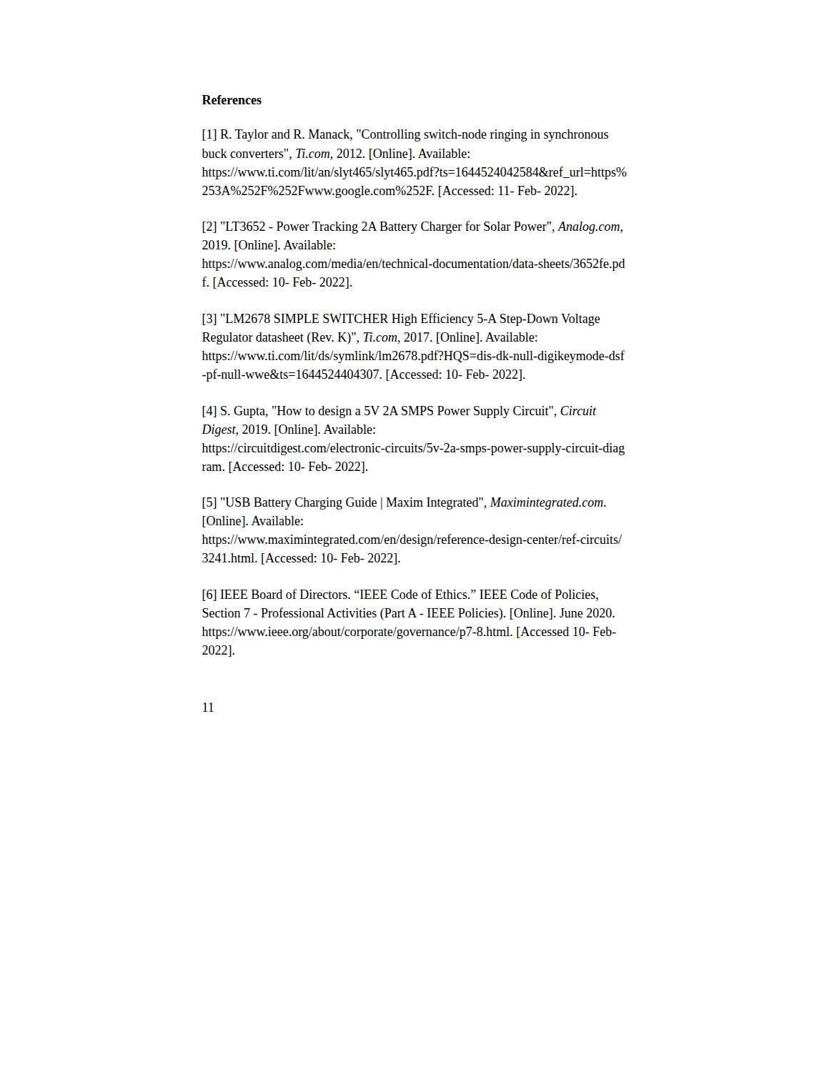References
[1] R. Taylor and R. Manack, "Controlling switch-node ringing in synchronous buck converters", Ti.com, 2012. [Online]. Available:
https://www.ti.com/lit/an/slyt465/slyt465.pdf?ts=1644524042584&ref_url=https%253A%252F%252Fwww.google.com%252F. [Accessed: 11- Feb- 2022].
[2] "LT3652 - Power Tracking 2A Battery Charger for Solar Power", Analog.com, 2019. [Online]. Available:
https://www.analog.com/media/en/technical-documentation/data-sheets/3652fe.pdf. [Accessed: 10- Feb- 2022].
[3] "LM2678 SIMPLE SWITCHER High Efficiency 5-A Step-Down Voltage Regulator datasheet (Rev. K)", Ti.com, 2017. [Online]. Available:
https://www.ti.com/lit/ds/symlink/lm2678.pdf?HQS=dis-dk-null-digikeymode-dsf-pf-null-wwe&ts=1644524404307. [Accessed: 10- Feb- 2022].
[4] S. Gupta, "How to design a 5V 2A SMPS Power Supply Circuit", Circuit Digest, 2019. [Online]. Available:
https://circuitdigest.com/electronic-circuits/5v-2a-smps-power-supply-circuit-diagram. [Accessed: 10- Feb- 2022].
[5] "USB Battery Charging Guide | Maxim Integrated", Maximintegrated.com. [Online]. Available:
https://www.maximintegrated.com/en/design/reference-design-center/ref-circuits/3241.html. [Accessed: 10- Feb- 2022].
[6] IEEE Board of Directors. “IEEE Code of Ethics.” IEEE Code of Policies, Section 7 - Professional Activities (Part A - IEEE Policies). [Online]. June 2020.
https://www.ieee.org/about/corporate/governance/p7-8.html. [Accessed 10- Feb- 2022].
11